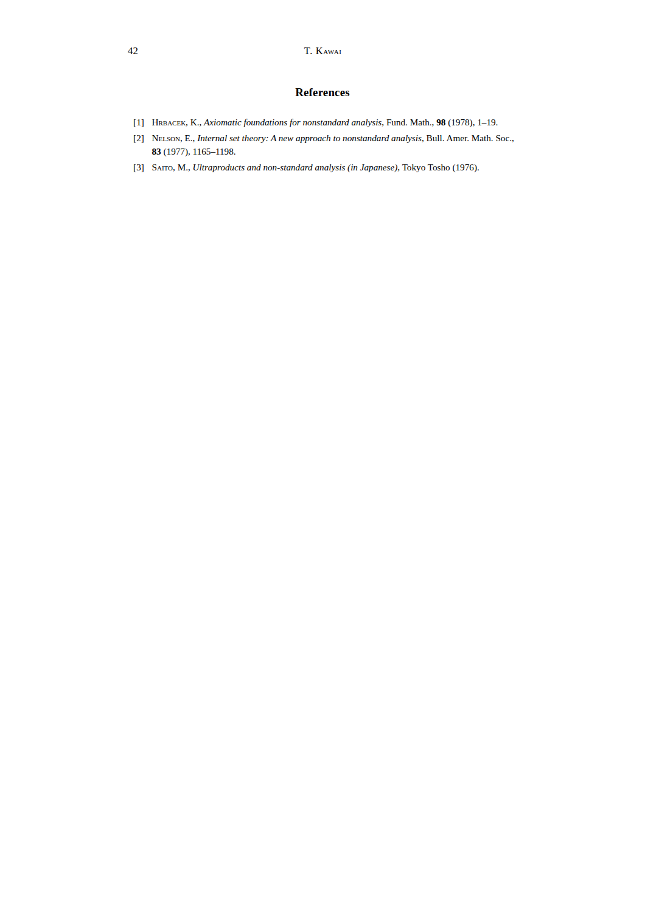42
T. Kawai
References
[1] Hrbacek, K., Axiomatic foundations for nonstandard analysis, Fund. Math., 98 (1978), 1–19.
[2] Nelson, E., Internal set theory: A new approach to nonstandard analysis, Bull. Amer. Math. Soc., 83 (1977), 1165–1198.
[3] Saito, M., Ultraproducts and non-standard analysis (in Japanese), Tokyo Tosho (1976).